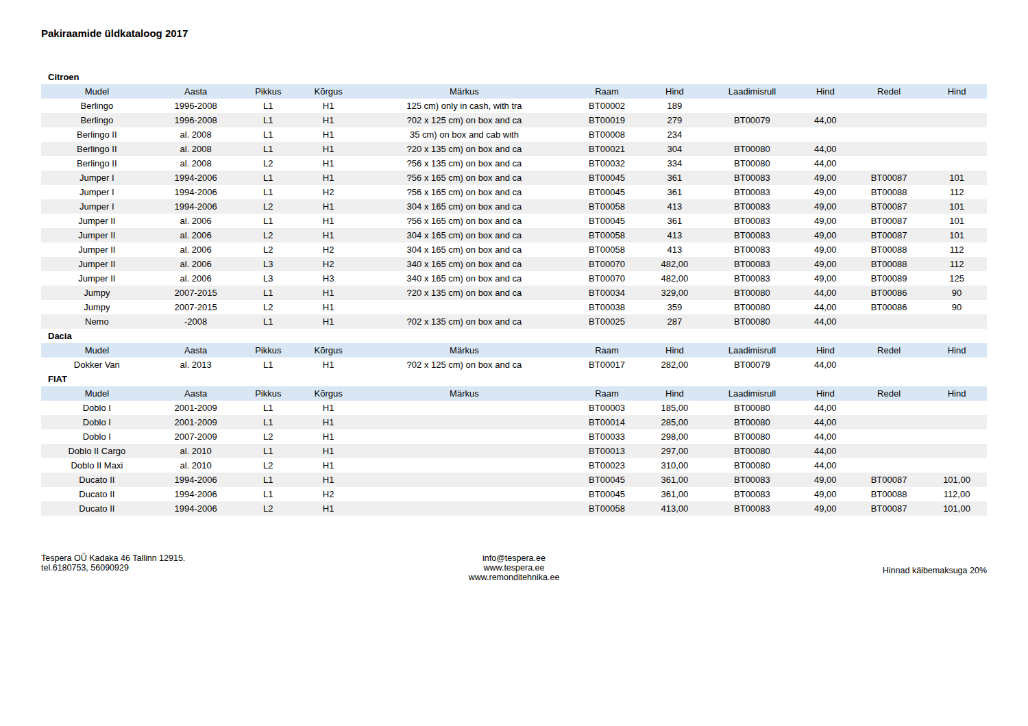Pakiraamide üldkataloog 2017
| Citroen |
| Mudel | Aasta | Pikkus | Kõrgus | Märkus | Raam | Hind | Laadimisrull | Hind | Redel | Hind |
| Berlingo | 1996-2008 | L1 | H1 | 125 cm) only in cash, with tra | BT00002 | 189 | | | | |
| Berlingo | 1996-2008 | L1 | H1 | ?02 x 125 cm) on box and ca | BT00019 | 279 | BT00079 | 44,00 | | |
| Berlingo II | al. 2008 | L1 | H1 | 35 cm) on box and cab with | BT00008 | 234 | | | | |
| Berlingo II | al. 2008 | L1 | H1 | ?20 x 135 cm) on box and ca | BT00021 | 304 | BT00080 | 44,00 | | |
| Berlingo II | al. 2008 | L2 | H1 | ?56 x 135 cm) on box and ca | BT00032 | 334 | BT00080 | 44,00 | | |
| Jumper I | 1994-2006 | L1 | H1 | ?56 x 165 cm) on box and ca | BT00045 | 361 | BT00083 | 49,00 | BT00087 | 101 |
| Jumper I | 1994-2006 | L1 | H2 | ?56 x 165 cm) on box and ca | BT00045 | 361 | BT00083 | 49,00 | BT00088 | 112 |
| Jumper I | 1994-2006 | L2 | H1 | 304 x 165 cm) on box and ca | BT00058 | 413 | BT00083 | 49,00 | BT00087 | 101 |
| Jumper II | al. 2006 | L1 | H1 | ?56 x 165 cm) on box and ca | BT00045 | 361 | BT00083 | 49,00 | BT00087 | 101 |
| Jumper II | al. 2006 | L2 | H1 | 304 x 165 cm) on box and ca | BT00058 | 413 | BT00083 | 49,00 | BT00087 | 101 |
| Jumper II | al. 2006 | L2 | H2 | 304 x 165 cm) on box and ca | BT00058 | 413 | BT00083 | 49,00 | BT00088 | 112 |
| Jumper II | al. 2006 | L3 | H2 | 340 x 165 cm) on box and ca | BT00070 | 482,00 | BT00083 | 49,00 | BT00088 | 112 |
| Jumper II | al. 2006 | L3 | H3 | 340 x 165 cm) on box and ca | BT00070 | 482,00 | BT00083 | 49,00 | BT00089 | 125 |
| Jumpy | 2007-2015 | L1 | H1 | ?20 x 135 cm) on box and ca | BT00034 | 329,00 | BT00080 | 44,00 | BT00086 | 90 |
| Jumpy | 2007-2015 | L2 | H1 | | BT00038 | 359 | BT00080 | 44,00 | BT00086 | 90 |
| Nemo | -2008 | L1 | H1 | ?02 x 135 cm) on box and ca | BT00025 | 287 | BT00080 | 44,00 | | |
| Dacia |
| Mudel | Aasta | Pikkus | Kõrgus | Märkus | Raam | Hind | Laadimisrull | Hind | Redel | Hind |
| Dokker Van | al. 2013 | L1 | H1 | ?02 x 125 cm) on box and ca | BT00017 | 282,00 | BT00079 | 44,00 | | |
| FIAT |
| Mudel | Aasta | Pikkus | Kõrgus | Märkus | Raam | Hind | Laadimisrull | Hind | Redel | Hind |
| Doblo I | 2001-2009 | L1 | H1 | | BT00003 | 185,00 | BT00080 | 44,00 | | |
| Doblo I | 2001-2009 | L1 | H1 | | BT00014 | 285,00 | BT00080 | 44,00 | | |
| Doblo I | 2007-2009 | L2 | H1 | | BT00033 | 298,00 | BT00080 | 44,00 | | |
| Doblo II Cargo | al. 2010 | L1 | H1 | | BT00013 | 297,00 | BT00080 | 44,00 | | |
| Doblo II Maxi | al. 2010 | L2 | H1 | | BT00023 | 310,00 | BT00080 | 44,00 | | |
| Ducato II | 1994-2006 | L1 | H1 | | BT00045 | 361,00 | BT00083 | 49,00 | BT00087 | 101,00 |
| Ducato II | 1994-2006 | L1 | H2 | | BT00045 | 361,00 | BT00083 | 49,00 | BT00088 | 112,00 |
| Ducato II | 1994-2006 | L2 | H1 | | BT00058 | 413,00 | BT00083 | 49,00 | BT00087 | 101,00 |
Tespera OÜ Kadaka 46 Tallinn 12915.
tel.6180753, 56090929
info@tespera.ee
www.tespera.ee
www.remonditehnika.ee
Hinnad käibemaksuga 20%